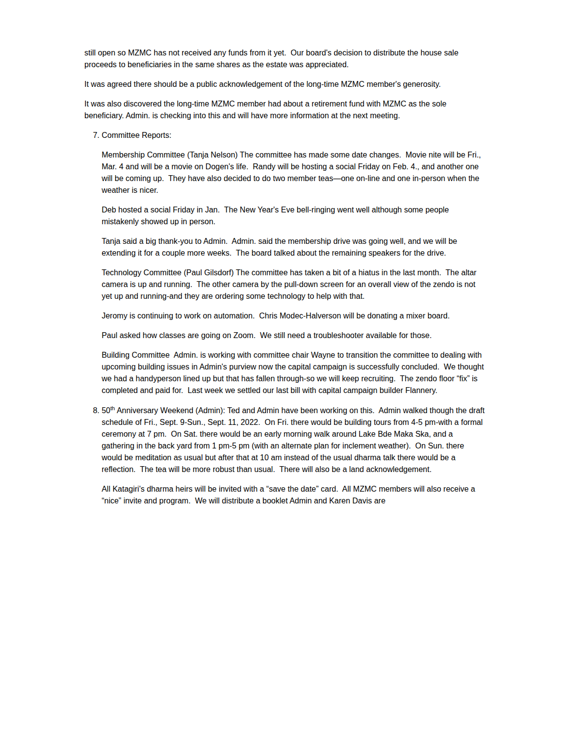still open so MZMC has not received any funds from it yet. Our board's decision to distribute the house sale proceeds to beneficiaries in the same shares as the estate was appreciated.
It was agreed there should be a public acknowledgement of the long-time MZMC member's generosity.
It was also discovered the long-time MZMC member had about a retirement fund with MZMC as the sole beneficiary. Admin. is checking into this and will have more information at the next meeting.
Committee Reports:
Membership Committee (Tanja Nelson) The committee has made some date changes. Movie nite will be Fri., Mar. 4 and will be a movie on Dogen's life. Randy will be hosting a social Friday on Feb. 4., and another one will be coming up. They have also decided to do two member teas—one on-line and one in-person when the weather is nicer.
Deb hosted a social Friday in Jan. The New Year's Eve bell-ringing went well although some people mistakenly showed up in person.
Tanja said a big thank-you to Admin. Admin. said the membership drive was going well, and we will be extending it for a couple more weeks. The board talked about the remaining speakers for the drive.
Technology Committee (Paul Gilsdorf) The committee has taken a bit of a hiatus in the last month. The altar camera is up and running. The other camera by the pull-down screen for an overall view of the zendo is not yet up and running-and they are ordering some technology to help with that.
Jeromy is continuing to work on automation. Chris Modec-Halverson will be donating a mixer board.
Paul asked how classes are going on Zoom. We still need a troubleshooter available for those.
Building Committee Admin. is working with committee chair Wayne to transition the committee to dealing with upcoming building issues in Admin's purview now the capital campaign is successfully concluded. We thought we had a handyperson lined up but that has fallen through-so we will keep recruiting. The zendo floor “fix” is completed and paid for. Last week we settled our last bill with capital campaign builder Flannery.
50th Anniversary Weekend (Admin): Ted and Admin have been working on this. Admin walked though the draft schedule of Fri., Sept. 9-Sun., Sept. 11, 2022. On Fri. there would be building tours from 4-5 pm-with a formal ceremony at 7 pm. On Sat. there would be an early morning walk around Lake Bde Maka Ska, and a gathering in the back yard from 1 pm-5 pm (with an alternate plan for inclement weather). On Sun. there would be meditation as usual but after that at 10 am instead of the usual dharma talk there would be a reflection. The tea will be more robust than usual. There will also be a land acknowledgement.
All Katagiri's dharma heirs will be invited with a “save the date” card. All MZMC members will also receive a “nice” invite and program. We will distribute a booklet Admin and Karen Davis are